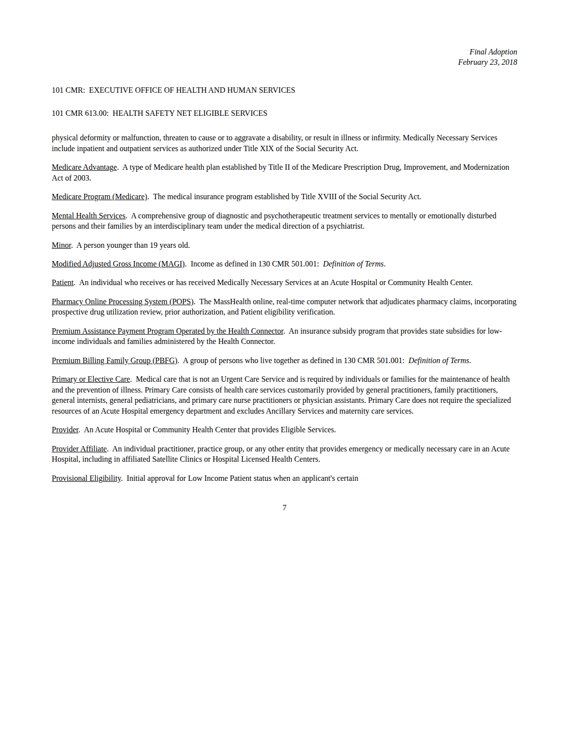Final Adoption
February 23, 2018
101 CMR: EXECUTIVE OFFICE OF HEALTH AND HUMAN SERVICES
101 CMR 613.00: HEALTH SAFETY NET ELIGIBLE SERVICES
physical deformity or malfunction, threaten to cause or to aggravate a disability, or result in illness or infirmity. Medically Necessary Services include inpatient and outpatient services as authorized under Title XIX of the Social Security Act.
Medicare Advantage. A type of Medicare health plan established by Title II of the Medicare Prescription Drug, Improvement, and Modernization Act of 2003.
Medicare Program (Medicare). The medical insurance program established by Title XVIII of the Social Security Act.
Mental Health Services. A comprehensive group of diagnostic and psychotherapeutic treatment services to mentally or emotionally disturbed persons and their families by an interdisciplinary team under the medical direction of a psychiatrist.
Minor. A person younger than 19 years old.
Modified Adjusted Gross Income (MAGI). Income as defined in 130 CMR 501.001: Definition of Terms.
Patient. An individual who receives or has received Medically Necessary Services at an Acute Hospital or Community Health Center.
Pharmacy Online Processing System (POPS). The MassHealth online, real-time computer network that adjudicates pharmacy claims, incorporating prospective drug utilization review, prior authorization, and Patient eligibility verification.
Premium Assistance Payment Program Operated by the Health Connector. An insurance subsidy program that provides state subsidies for low-income individuals and families administered by the Health Connector.
Premium Billing Family Group (PBFG). A group of persons who live together as defined in 130 CMR 501.001: Definition of Terms.
Primary or Elective Care. Medical care that is not an Urgent Care Service and is required by individuals or families for the maintenance of health and the prevention of illness. Primary Care consists of health care services customarily provided by general practitioners, family practitioners, general internists, general pediatricians, and primary care nurse practitioners or physician assistants. Primary Care does not require the specialized resources of an Acute Hospital emergency department and excludes Ancillary Services and maternity care services.
Provider. An Acute Hospital or Community Health Center that provides Eligible Services.
Provider Affiliate. An individual practitioner, practice group, or any other entity that provides emergency or medically necessary care in an Acute Hospital, including in affiliated Satellite Clinics or Hospital Licensed Health Centers.
Provisional Eligibility. Initial approval for Low Income Patient status when an applicant's certain
7